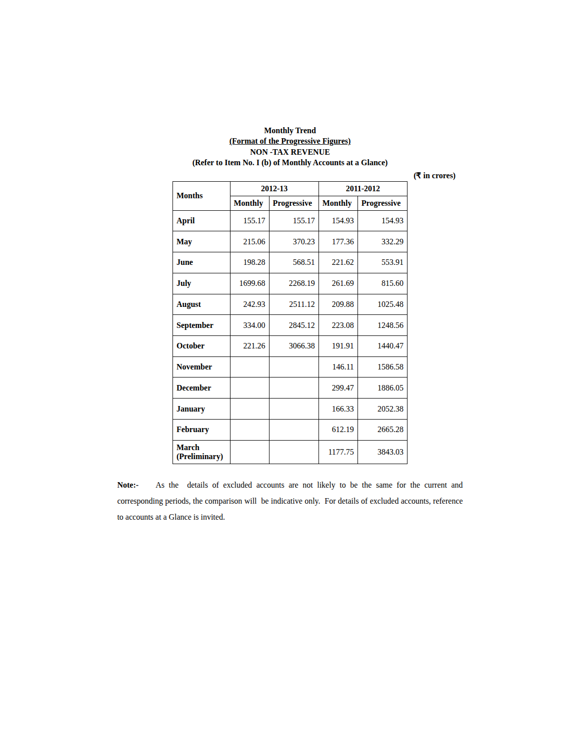Monthly Trend
(Format of the Progressive Figures)
NON -TAX REVENUE
(Refer to Item No. I (b) of Monthly Accounts at a Glance)
(₹ in crores)
| Months | 2012-13 | 2011-2012 |
| --- | --- | --- |
| Monthly | Progressive | Monthly | Progressive |
| April | 155.17 | 155.17 | 154.93 | 154.93 |
| May | 215.06 | 370.23 | 177.36 | 332.29 |
| June | 198.28 | 568.51 | 221.62 | 553.91 |
| July | 1699.68 | 2268.19 | 261.69 | 815.60 |
| August | 242.93 | 2511.12 | 209.88 | 1025.48 |
| September | 334.00 | 2845.12 | 223.08 | 1248.56 |
| October | 221.26 | 3066.38 | 191.91 | 1440.47 |
| November | | | 146.11 | 1586.58 |
| December | | | 299.47 | 1886.05 |
| January | | | 166.33 | 2052.38 |
| February | | | 612.19 | 2665.28 |
| March (Preliminary) | | | 1177.75 | 3843.03 |
Note:- As the details of excluded accounts are not likely to be the same for the current and corresponding periods, the comparison will be indicative only. For details of excluded accounts, reference to accounts at a Glance is invited.